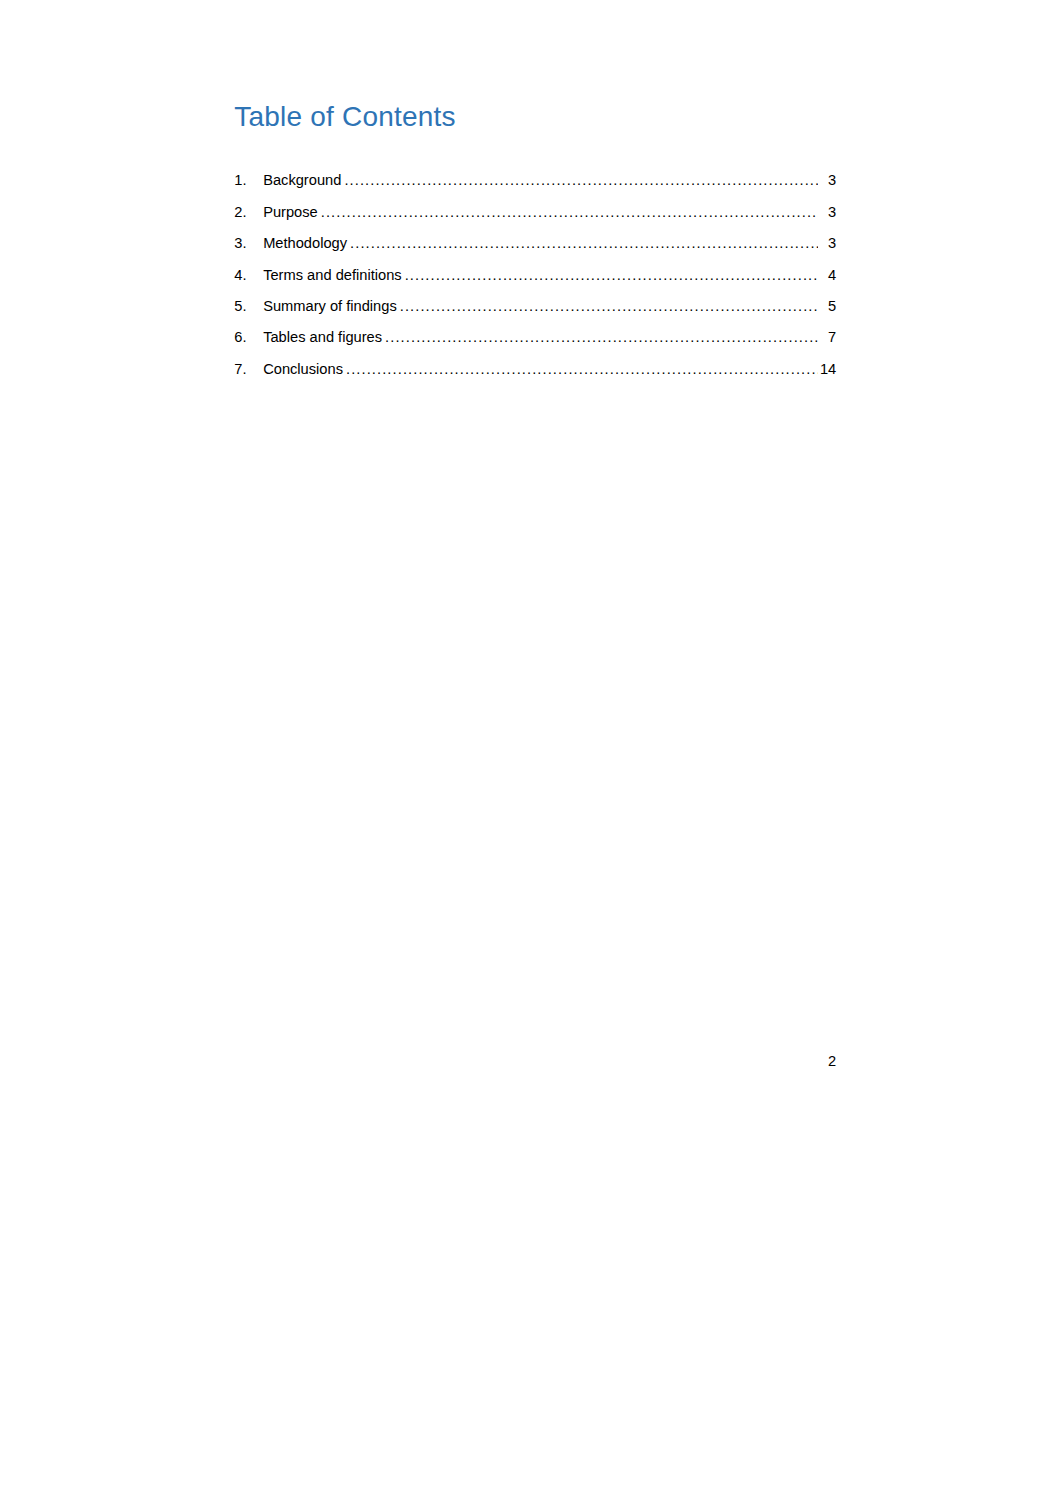Table of Contents
1. Background ........................................................................................................................... 3
2. Purpose .............................................................................................................................. 3
3. Methodology ....................................................................................................................... 3
4. Terms and definitions ............................................................................................................. 4
5. Summary of findings ............................................................................................................... 5
6. Tables and figures .................................................................................................................. 7
7. Conclusions ......................................................................................................................... 14
2